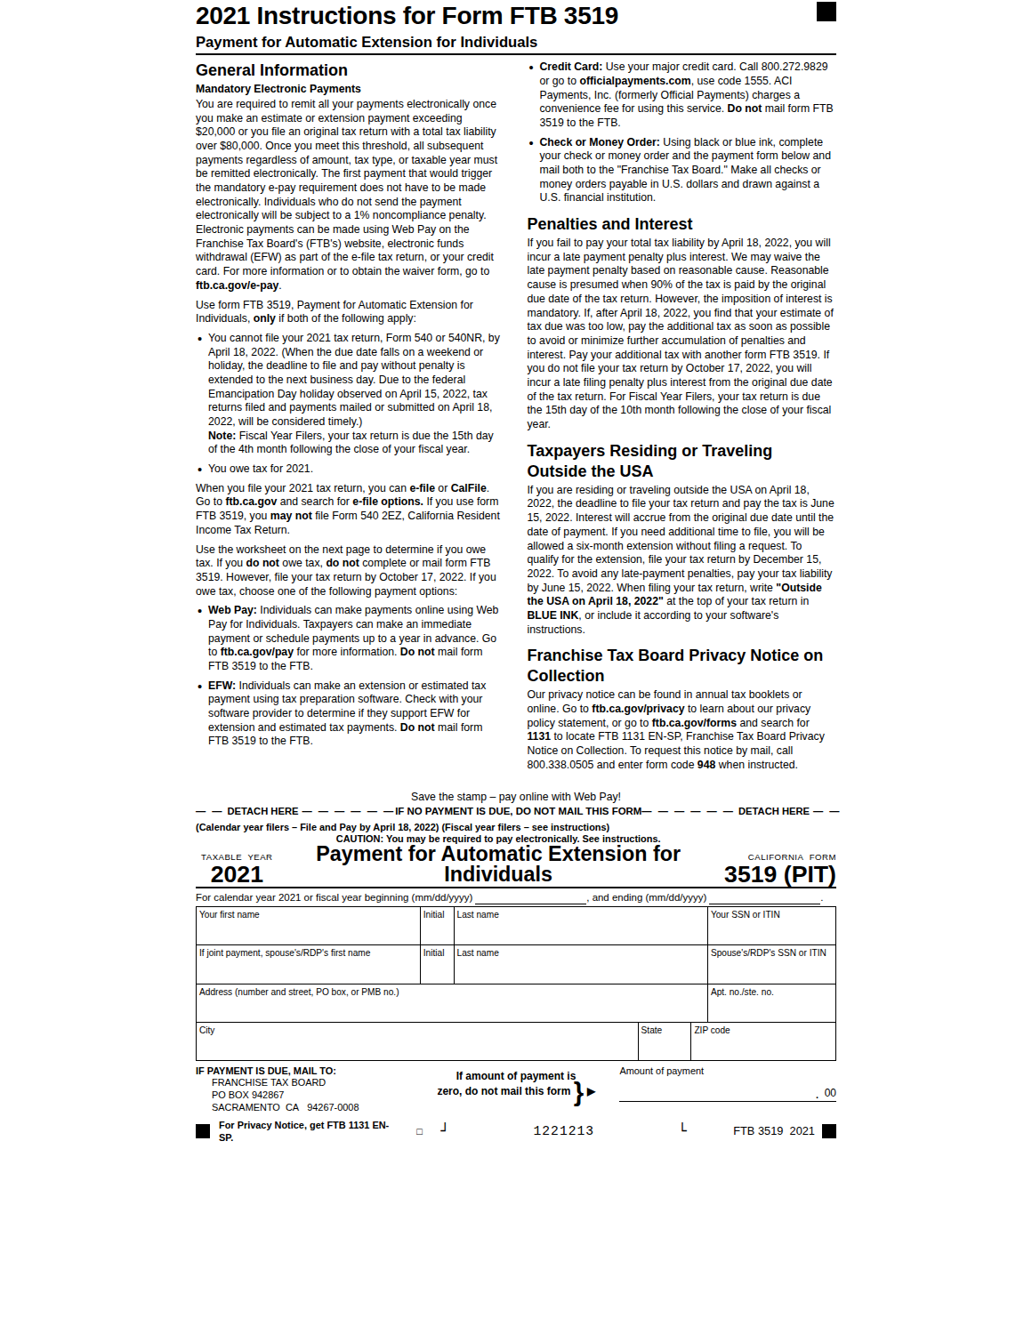2021 Instructions for Form FTB 3519
Payment for Automatic Extension for Individuals
General Information
Mandatory Electronic Payments
You are required to remit all your payments electronically once you make an estimate or extension payment exceeding $20,000 or you file an original tax return with a total tax liability over $80,000. Once you meet this threshold, all subsequent payments regardless of amount, tax type, or taxable year must be remitted electronically. The first payment that would trigger the mandatory e-pay requirement does not have to be made electronically. Individuals who do not send the payment electronically will be subject to a 1% noncompliance penalty. Electronic payments can be made using Web Pay on the Franchise Tax Board's (FTB's) website, electronic funds withdrawal (EFW) as part of the e-file tax return, or your credit card. For more information or to obtain the waiver form, go to ftb.ca.gov/e-pay.
Use form FTB 3519, Payment for Automatic Extension for Individuals, only if both of the following apply:
You cannot file your 2021 tax return, Form 540 or 540NR, by April 18, 2022. (When the due date falls on a weekend or holiday, the deadline to file and pay without penalty is extended to the next business day. Due to the federal Emancipation Day holiday observed on April 15, 2022, tax returns filed and payments mailed or submitted on April 18, 2022, will be considered timely.)
Note: Fiscal Year Filers, your tax return is due the 15th day of the 4th month following the close of your fiscal year.
You owe tax for 2021.
When you file your 2021 tax return, you can e-file or CalFile. Go to ftb.ca.gov and search for e-file options. If you use form FTB 3519, you may not file Form 540 2EZ, California Resident Income Tax Return.
Use the worksheet on the next page to determine if you owe tax. If you do not owe tax, do not complete or mail form FTB 3519. However, file your tax return by October 17, 2022. If you owe tax, choose one of the following payment options:
Web Pay: Individuals can make payments online using Web Pay for Individuals. Taxpayers can make an immediate payment or schedule payments up to a year in advance. Go to ftb.ca.gov/pay for more information. Do not mail form FTB 3519 to the FTB.
EFW: Individuals can make an extension or estimated tax payment using tax preparation software. Check with your software provider to determine if they support EFW for extension and estimated tax payments. Do not mail form FTB 3519 to the FTB.
Credit Card: Use your major credit card. Call 800.272.9829 or go to officialpayments.com, use code 1555. ACI Payments, Inc. (formerly Official Payments) charges a convenience fee for using this service. Do not mail form FTB 3519 to the FTB.
Check or Money Order: Using black or blue ink, complete your check or money order and the payment form below and mail both to the "Franchise Tax Board." Make all checks or money orders payable in U.S. dollars and drawn against a U.S. financial institution.
Penalties and Interest
If you fail to pay your total tax liability by April 18, 2022, you will incur a late payment penalty plus interest. We may waive the late payment penalty based on reasonable cause. Reasonable cause is presumed when 90% of the tax is paid by the original due date of the tax return. However, the imposition of interest is mandatory. If, after April 18, 2022, you find that your estimate of tax due was too low, pay the additional tax as soon as possible to avoid or minimize further accumulation of penalties and interest. Pay your additional tax with another form FTB 3519. If you do not file your tax return by October 17, 2022, you will incur a late filing penalty plus interest from the original due date of the tax return. For Fiscal Year Filers, your tax return is due the 15th day of the 10th month following the close of your fiscal year.
Taxpayers Residing or Traveling Outside the USA
If you are residing or traveling outside the USA on April 18, 2022, the deadline to file your tax return and pay the tax is June 15, 2022. Interest will accrue from the original due date until the date of payment. If you need additional time to file, you will be allowed a six-month extension without filing a request. To qualify for the extension, file your tax return by December 15, 2022. To avoid any late-payment penalties, pay your tax liability by June 15, 2022. When filing your tax return, write "Outside the USA on April 18, 2022" at the top of your tax return in BLUE INK, or include it according to your software's instructions.
Franchise Tax Board Privacy Notice on Collection
Our privacy notice can be found in annual tax booklets or online. Go to ftb.ca.gov/privacy to learn about our privacy policy statement, or go to ftb.ca.gov/forms and search for 1131 to locate FTB 1131 EN-SP, Franchise Tax Board Privacy Notice on Collection. To request this notice by mail, call 800.338.0505 and enter form code 948 when instructed.
Save the stamp – pay online with Web Pay!
— — DETACH HERE — — — — — — IF NO PAYMENT IS DUE, DO NOT MAIL THIS FORM — — — — — — DETACH HERE — —
(Calendar year filers – File and Pay by April 18, 2022) (Fiscal year filers – see instructions)
TAXABLE YEAR
2021
CAUTION: You may be required to pay electronically. See instructions.
Payment for Automatic Extension for Individuals
CALIFORNIA FORM
3519 (PIT)
For calendar year 2021 or fiscal year beginning (mm/dd/yyyy) , and ending (mm/dd/yyyy) .
| Your first name | Initial | Last name | Your SSN or ITIN |
| If joint payment, spouse's/RDP's first name | Initial | Last name | Spouse's/RDP's SSN or ITIN |
| Address (number and street, PO box, or PMB no.) | Apt. no./ste. no. |
| City | State | ZIP code |
IF PAYMENT IS DUE, MAIL TO:
FRANCHISE TAX BOARD
PO BOX 942867
SACRAMENTO CA 94267-0008
If amount of payment is
zero, do not mail this form } ▶
Amount of payment
. 00
For Privacy Notice, get FTB 1131 EN-SP.
□
┘
1221213
└
FTB 3519 2021